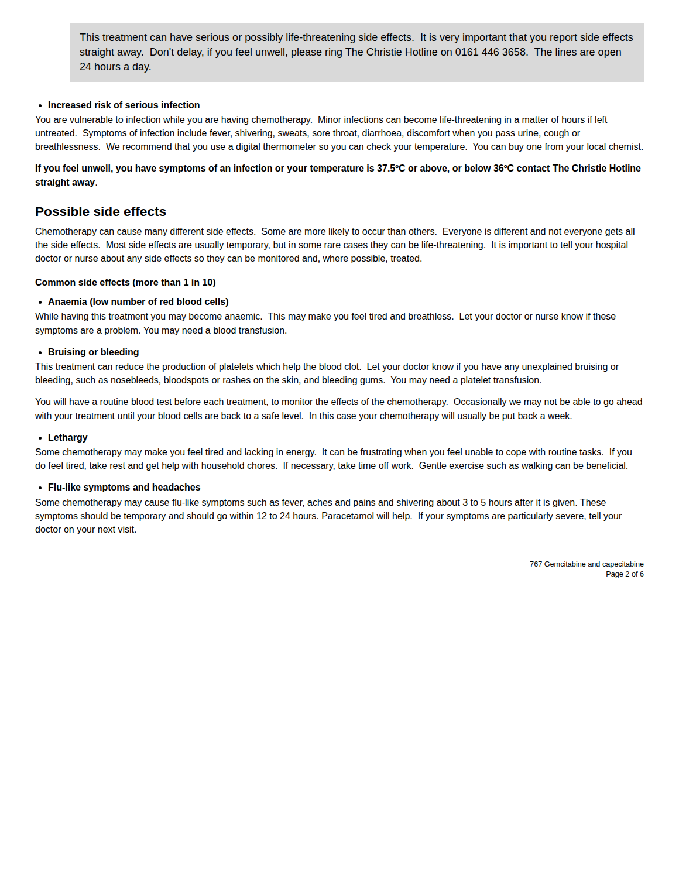This treatment can have serious or possibly life-threatening side effects. It is very important that you report side effects straight away. Don't delay, if you feel unwell, please ring The Christie Hotline on 0161 446 3658. The lines are open 24 hours a day.
Increased risk of serious infection
You are vulnerable to infection while you are having chemotherapy. Minor infections can become life-threatening in a matter of hours if left untreated. Symptoms of infection include fever, shivering, sweats, sore throat, diarrhoea, discomfort when you pass urine, cough or breathlessness. We recommend that you use a digital thermometer so you can check your temperature. You can buy one from your local chemist.
If you feel unwell, you have symptoms of an infection or your temperature is 37.5ºC or above, or below 36ºC contact The Christie Hotline straight away.
Possible side effects
Chemotherapy can cause many different side effects. Some are more likely to occur than others. Everyone is different and not everyone gets all the side effects. Most side effects are usually temporary, but in some rare cases they can be life-threatening. It is important to tell your hospital doctor or nurse about any side effects so they can be monitored and, where possible, treated.
Common side effects (more than 1 in 10)
Anaemia (low number of red blood cells)
While having this treatment you may become anaemic. This may make you feel tired and breathless. Let your doctor or nurse know if these symptoms are a problem. You may need a blood transfusion.
Bruising or bleeding
This treatment can reduce the production of platelets which help the blood clot. Let your doctor know if you have any unexplained bruising or bleeding, such as nosebleeds, bloodspots or rashes on the skin, and bleeding gums. You may need a platelet transfusion.
You will have a routine blood test before each treatment, to monitor the effects of the chemotherapy. Occasionally we may not be able to go ahead with your treatment until your blood cells are back to a safe level. In this case your chemotherapy will usually be put back a week.
Lethargy
Some chemotherapy may make you feel tired and lacking in energy. It can be frustrating when you feel unable to cope with routine tasks. If you do feel tired, take rest and get help with household chores. If necessary, take time off work. Gentle exercise such as walking can be beneficial.
Flu-like symptoms and headaches
Some chemotherapy may cause flu-like symptoms such as fever, aches and pains and shivering about 3 to 5 hours after it is given. These symptoms should be temporary and should go within 12 to 24 hours. Paracetamol will help. If your symptoms are particularly severe, tell your doctor on your next visit.
767 Gemcitabine and capecitabine
Page 2 of 6